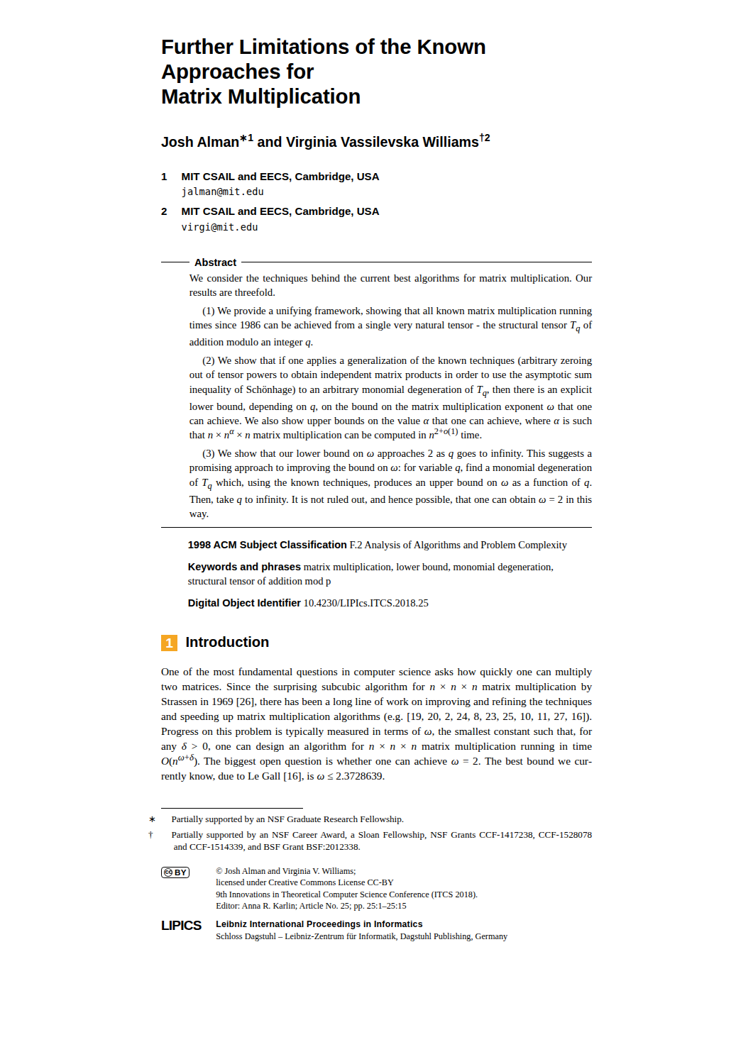Further Limitations of the Known Approaches for
Matrix Multiplication
Josh Alman∗1 and Virginia Vassilevska Williams†2
1
MIT CSAIL and EECS, Cambridge, USA
jalman@mit.edu
2
MIT CSAIL and EECS, Cambridge, USA
virgi@mit.edu
Abstract
We consider the techniques behind the current best algorithms for matrix multiplication. Our results are threefold.
(1) We provide a unifying framework, showing that all known matrix multiplication running times since 1986 can be achieved from a single very natural tensor - the structural tensor Tq of addition modulo an integer q.
(2) We show that if one applies a generalization of the known techniques (arbitrary zeroing out of tensor powers to obtain independent matrix products in order to use the asymptotic sum inequality of Schönhage) to an arbitrary monomial degeneration of Tq, then there is an explicit lower bound, depending on q, on the bound on the matrix multiplication exponent ω that one can achieve. We also show upper bounds on the value α that one can achieve, where α is such that n × nα × n matrix multiplication can be computed in n2+o(1) time.
(3) We show that our lower bound on ω approaches 2 as q goes to infinity. This suggests a promising approach to improving the bound on ω: for variable q, find a monomial degeneration of Tq which, using the known techniques, produces an upper bound on ω as a function of q. Then, take q to infinity. It is not ruled out, and hence possible, that one can obtain ω = 2 in this way.
1998 ACM Subject Classification F.2 Analysis of Algorithms and Problem Complexity
Keywords and phrases matrix multiplication, lower bound, monomial degeneration, structural tensor of addition mod p
Digital Object Identifier 10.4230/LIPIcs.ITCS.2018.25
1 Introduction
One of the most fundamental questions in computer science asks how quickly one can multiply two matrices. Since the surprising subcubic algorithm for n × n × n matrix multiplication by Strassen in 1969 [26], there has been a long line of work on improving and refining the techniques and speeding up matrix multiplication algorithms (e.g. [19, 20, 2, 24, 8, 23, 25, 10, 11, 27, 16]). Progress on this problem is typically measured in terms of ω, the smallest constant such that, for any δ > 0, one can design an algorithm for n × n × n matrix multiplication running in time O(nω+δ). The biggest open question is whether one can achieve ω = 2. The best bound we currently know, due to Le Gall [16], is ω ≤ 2.3728639.
∗Partially supported by an NSF Graduate Research Fellowship.
†Partially supported by an NSF Career Award, a Sloan Fellowship, NSF Grants CCF-1417238, CCF-1528078 and CCF-1514339, and BSF Grant BSF:2012338.
cc BY
© Josh Alman and Virginia V. Williams;
licensed under Creative Commons License CC-BY
9th Innovations in Theoretical Computer Science Conference (ITCS 2018).
Editor: Anna R. Karlin; Article No. 25; pp. 25:1–25:15
LIPICS
Leibniz International Proceedings in Informatics
Schloss Dagstuhl – Leibniz-Zentrum für Informatik, Dagstuhl Publishing, Germany